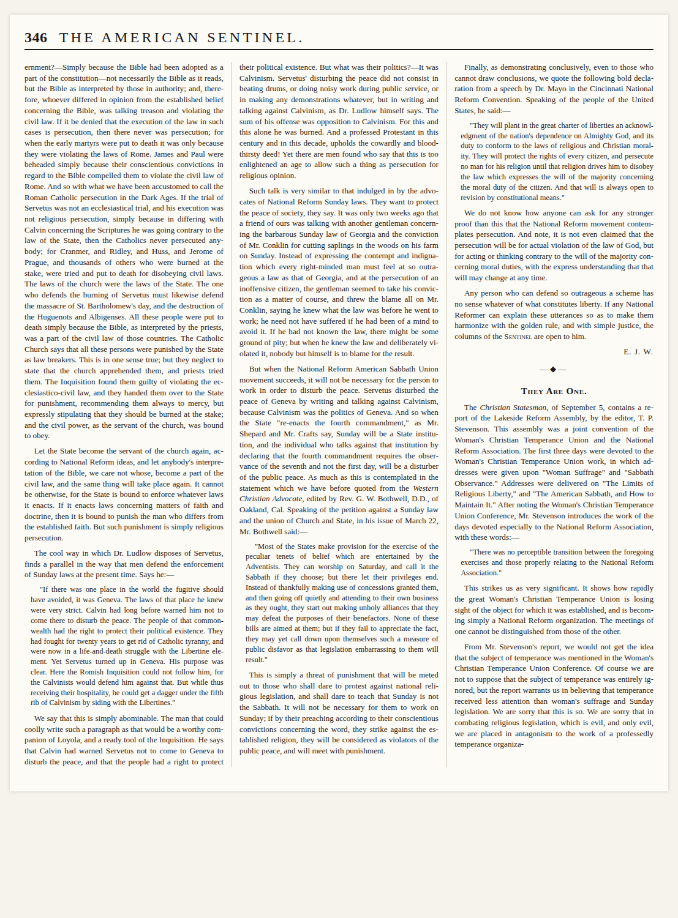346 The American Sentinel.
ernment?—Simply because the Bible had been adopted as a part of the constitution—not necessarily the Bible as it reads, but the Bible as interpreted by those in authority; and, therefore, whoever differed in opinion from the established belief concerning the Bible, was talking treason and violating the civil law. If it be denied that the execution of the law in such cases is persecution, then there never was persecution; for when the early martyrs were put to death it was only because they were violating the laws of Rome. James and Paul were beheaded simply because their conscientious convictions in regard to the Bible compelled them to violate the civil law of Rome. And so with what we have been accustomed to call the Roman Catholic persecution in the Dark Ages. If the trial of Servetus was not an ecclesiastical trial, and his execution was not religious persecution, simply because in differing with Calvin concerning the Scriptures he was going contrary to the law of the State, then the Catholics never persecuted anybody; for Cranmer, and Ridley, and Huss, and Jerome of Prague, and thousands of others who were burned at the stake, were tried and put to death for disobeying civil laws. The laws of the church were the laws of the State. The one who defends the burning of Servetus must likewise defend the massacre of St. Bartholomew's day, and the destruction of the Huguenots and Albigenses. All these people were put to death simply because the Bible, as interpreted by the priests, was a part of the civil law of those countries. The Catholic Church says that all these persons were punished by the State as law breakers. This is in one sense true; but they neglect to state that the church apprehended them, and priests tried them. The Inquisition found them guilty of violating the ecclesiastico-civil law, and they handed them over to the State for punishment, recommending them always to mercy, but expressly stipulating that they should be burned at the stake; and the civil power, as the servant of the church, was bound to obey.
Let the State become the servant of the church again, according to National Reform ideas, and let anybody's interpretation of the Bible, we care not whose, become a part of the civil law, and the same thing will take place again. It cannot be otherwise, for the State is bound to enforce whatever laws it enacts. If it enacts laws concerning matters of faith and doctrine, then it is bound to punish the man who differs from the established faith. But such punishment is simply religious persecution.
The cool way in which Dr. Ludlow disposes of Servetus, finds a parallel in the way that men defend the enforcement of Sunday laws at the present time. Says he:—
"If there was one place in the world the fugitive should have avoided, it was Geneva. The laws of that place he knew were very strict. Calvin had long before warned him not to come there to disturb the peace. The people of that commonwealth had the right to protect their political existence. They had fought for twenty years to get rid of Catholic tyranny, and were now in a life-and-death struggle with the Libertine element. Yet Servetus turned up in Geneva. His purpose was clear. Here the Romish Inquisition could not follow him, for the Calvinists would defend him against that. But while thus receiving their hospitality, he could get a dagger under the fifth rib of Calvinism by siding with the Libertines."
We say that this is simply abominable. The man that could coolly write such a paragraph as that would be a worthy companion of Loyola, and a ready tool of the Inquisition. He says that Calvin had warned Servetus not to come to Geneva to disturb the peace, and that the people had a right to protect their political existence. But what was their politics?—It was Calvinism. Servetus' disturbing the peace did not consist in beating drums, or doing noisy work during public service, or in making any demonstrations whatever, but in writing and talking against Calvinism, as Dr. Ludlow himself says. The sum of his offense was opposition to Calvinism. For this and this alone he was burned. And a professed Protestant in this century and in this decade, upholds the cowardly and blood-thirsty deed! Yet there are men found who say that this is too enlightened an age to allow such a thing as persecution for religious opinion.
Such talk is very similar to that indulged in by the advocates of National Reform Sunday laws. They want to protect the peace of society, they say. It was only two weeks ago that a friend of ours was talking with another gentleman concerning the barbarous Sunday law of Georgia and the conviction of Mr. Conklin for cutting saplings in the woods on his farm on Sunday. Instead of expressing the contempt and indignation which every right-minded man must feel at so outrageous a law as that of Georgia, and at the persecution of an inoffensive citizen, the gentleman seemed to take his conviction as a matter of course, and threw the blame all on Mr. Conklin, saying he knew what the law was before he went to work; he need not have suffered if he had been of a mind to avoid it. If he had not known the law, there might be some ground of pity; but when he knew the law and deliberately violated it, nobody but himself is to blame for the result.
But when the National Reform American Sabbath Union movement succeeds, it will not be necessary for the person to work in order to disturb the peace. Servetus disturbed the peace of Geneva by writing and talking against Calvinism, because Calvinism was the politics of Geneva. And so when the State "re-enacts the fourth commandment," as Mr. Shepard and Mr. Crafts say, Sunday will be a State institution, and the individual who talks against that institution by declaring that the fourth commandment requires the observance of the seventh and not the first day, will be a disturber of the public peace. As much as this is contemplated in the statement which we have before quoted from the Western Christian Advocate, edited by Rev. G. W. Bothwell, D.D., of Oakland, Cal. Speaking of the petition against a Sunday law and the union of Church and State, in his issue of March 22, Mr. Bothwell said:—
"Most of the States make provision for the exercise of the peculiar tenets of belief which are entertained by the Adventists. They can worship on Saturday, and call it the Sabbath if they choose; but there let their privileges end. Instead of thankfully making use of concessions granted them, and then going off quietly and attending to their own business as they ought, they start out making unholy alliances that they may defeat the purposes of their benefactors. None of these bills are aimed at them; but if they fail to appreciate the fact, they may yet call down upon themselves such a measure of public disfavor as that legislation embarrassing to them will result."
This is simply a threat of punishment that will be meted out to those who shall dare to protest against national religious legislation, and shall dare to teach that Sunday is not the Sabbath. It will not be necessary for them to work on Sunday; if by their preaching according to their conscientious convictions concerning the word, they strike against the established religion, they will be considered as violators of the public peace, and will meet with punishment.
Finally, as demonstrating conclusively, even to those who cannot draw conclusions, we quote the following bold declaration from a speech by Dr. Mayo in the Cincinnati National Reform Convention. Speaking of the people of the United States, he said:—
"They will plant in the great charter of liberties an acknowledgment of the nation's dependence on Almighty God, and its duty to conform to the laws of religious and Christian morality. They will protect the rights of every citizen, and persecute no man for his religion until that religion drives him to disobey the law which expresses the will of the majority concerning the moral duty of the citizen. And that will is always open to revision by constitutional means."
We do not know how anyone can ask for any stronger proof than this that the National Reform movement contemplates persecution. And note, it is not even claimed that the persecution will be for actual violation of the law of God, but for acting or thinking contrary to the will of the majority concerning moral duties, with the express understanding that that will may change at any time.
Any person who can defend so outrageous a scheme has no sense whatever of what constitutes liberty. If any National Reformer can explain these utterances so as to make them harmonize with the golden rule, and with simple justice, the columns of the Sentinel are open to him.
E. J. W.
—◆—
They Are One.
The Christian Statesman, of September 5, contains a report of the Lakeside Reform Assembly, by the editor, T. P. Stevenson. This assembly was a joint convention of the Woman's Christian Temperance Union and the National Reform Association. The first three days were devoted to the Woman's Christian Temperance Union work, in which addresses were given upon "Woman Suffrage" and "Sabbath Observance." Addresses were delivered on "The Limits of Religious Liberty," and "The American Sabbath, and How to Maintain It." After noting the Woman's Christian Temperance Union Conference, Mr. Stevenson introduces the work of the days devoted especially to the National Reform Association, with these words:—
"There was no perceptible transition between the foregoing exercises and those properly relating to the National Reform Association."
This strikes us as very significant. It shows how rapidly the great Woman's Christian Temperance Union is losing sight of the object for which it was established, and is becoming simply a National Reform organization. The meetings of one cannot be distinguished from those of the other.
From Mr. Stevenson's report, we would not get the idea that the subject of temperance was mentioned in the Woman's Christian Temperance Union Conference. Of course we are not to suppose that the subject of temperance was entirely ignored, but the report warrants us in believing that temperance received less attention than woman's suffrage and Sunday legislation. We are sorry that this is so. We are sorry that in combating religious legislation, which is evil, and only evil, we are placed in antagonism to the work of a professedly temperance organiza-